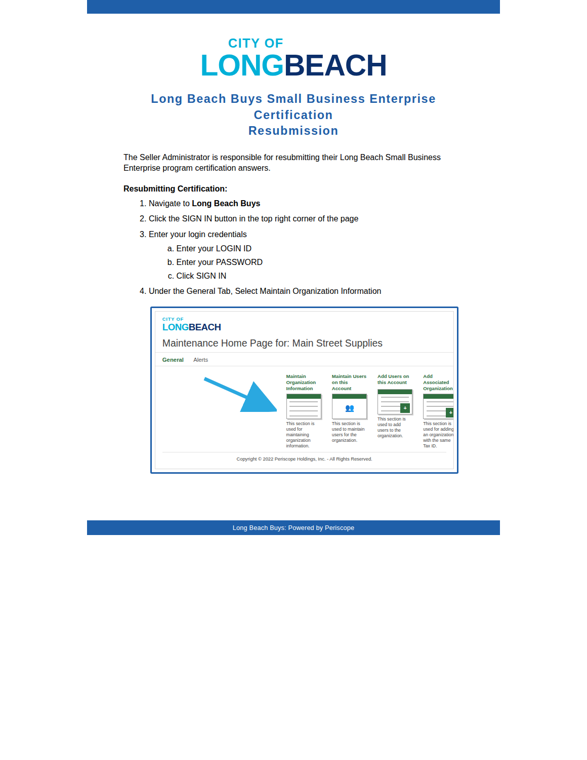CITY OF LONG BEACH
Long Beach Buys Small Business Enterprise Certification
Resubmission
The Seller Administrator is responsible for resubmitting their Long Beach Small Business Enterprise program certification answers.
Resubmitting Certification:
Navigate to Long Beach Buys
Click the SIGN IN button in the top right corner of the page
Enter your login credentials
Enter your LOGIN ID
Enter your PASSWORD
Click SIGN IN
Under the General Tab, Select Maintain Organization Information
CITY OF LONG BEACH
Maintenance Home Page for: Main Street Supplies
General Alerts
Maintain Organization Information
This section is used for maintaining organization information.
Maintain Users on this Account
👥
This section is used to maintain users for the organization.
Add Users on this Account
+
This section is used to add users to the organization.
Add Associated Organization
+
This section is used for adding an organization with the same Tax ID.
Copyright © 2022 Periscope Holdings, Inc. - All Rights Reserved.
Long Beach Buys: Powered by Periscope